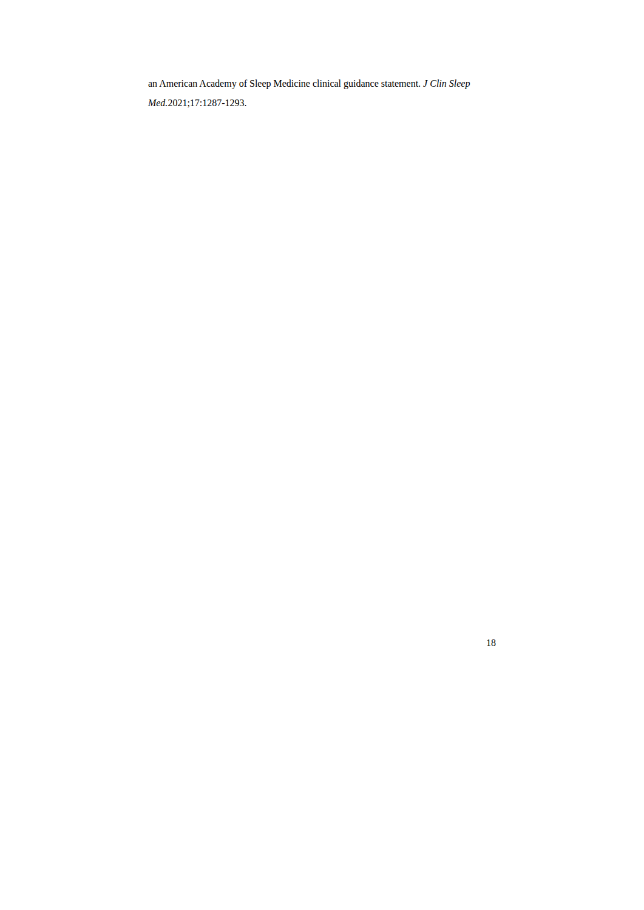an American Academy of Sleep Medicine clinical guidance statement. J Clin Sleep Med. 2021;17:1287-1293.
18